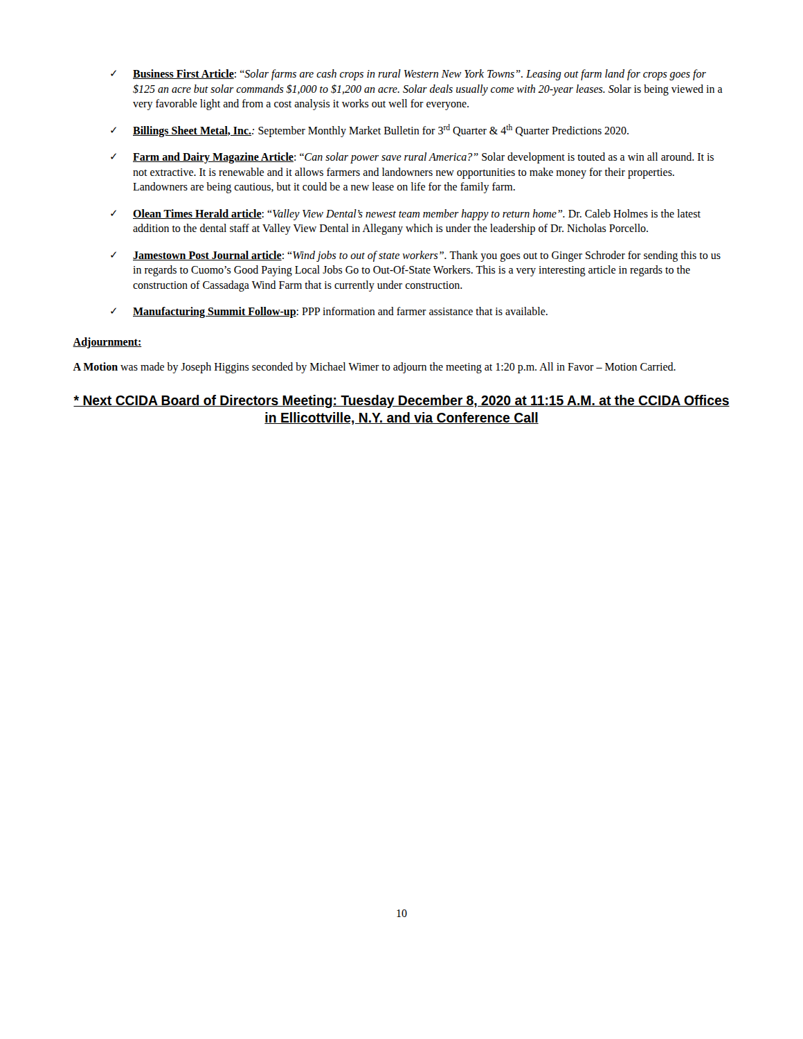Business First Article: “Solar farms are cash crops in rural Western New York Towns”. Leasing out farm land for crops goes for $125 an acre but solar commands $1,000 to $1,200 an acre. Solar deals usually come with 20-year leases. Solar is being viewed in a very favorable light and from a cost analysis it works out well for everyone.
Billings Sheet Metal, Inc.: September Monthly Market Bulletin for 3rd Quarter & 4th Quarter Predictions 2020.
Farm and Dairy Magazine Article: “Can solar power save rural America?” Solar development is touted as a win all around. It is not extractive. It is renewable and it allows farmers and landowners new opportunities to make money for their properties. Landowners are being cautious, but it could be a new lease on life for the family farm.
Olean Times Herald article: “Valley View Dental’s newest team member happy to return home”. Dr. Caleb Holmes is the latest addition to the dental staff at Valley View Dental in Allegany which is under the leadership of Dr. Nicholas Porcello.
Jamestown Post Journal article: “Wind jobs to out of state workers”. Thank you goes out to Ginger Schroder for sending this to us in regards to Cuomo’s Good Paying Local Jobs Go to Out-Of-State Workers. This is a very interesting article in regards to the construction of Cassadaga Wind Farm that is currently under construction.
Manufacturing Summit Follow-up: PPP information and farmer assistance that is available.
Adjournment:
A Motion was made by Joseph Higgins seconded by Michael Wimer to adjourn the meeting at 1:20 p.m. All in Favor – Motion Carried.
* Next CCIDA Board of Directors Meeting: Tuesday December 8, 2020 at 11:15 A.M. at the CCIDA Offices in Ellicottville, N.Y. and via Conference Call
10